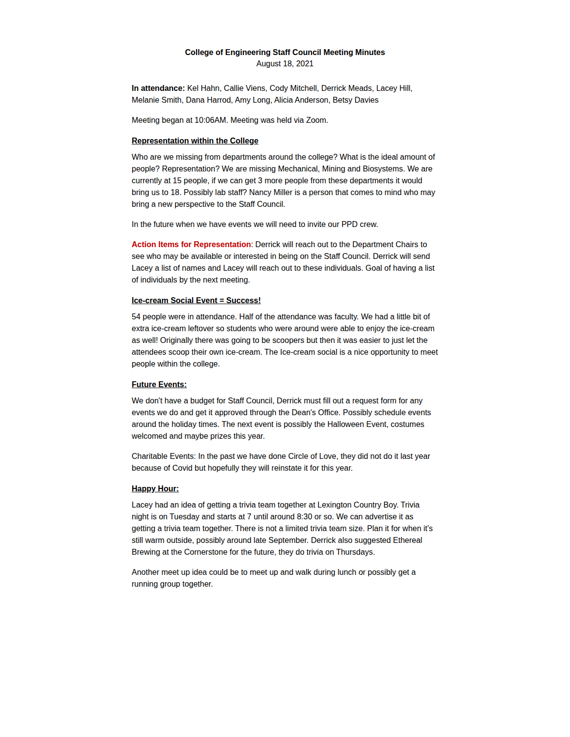College of Engineering Staff Council Meeting Minutes
August 18, 2021
In attendance: Kel Hahn, Callie Viens, Cody Mitchell, Derrick Meads, Lacey Hill, Melanie Smith, Dana Harrod, Amy Long, Alicia Anderson, Betsy Davies
Meeting began at 10:06AM. Meeting was held via Zoom.
Representation within the College
Who are we missing from departments around the college? What is the ideal amount of people? Representation? We are missing Mechanical, Mining and Biosystems. We are currently at 15 people, if we can get 3 more people from these departments it would bring us to 18. Possibly lab staff? Nancy Miller is a person that comes to mind who may bring a new perspective to the Staff Council.
In the future when we have events we will need to invite our PPD crew.
Action Items for Representation: Derrick will reach out to the Department Chairs to see who may be available or interested in being on the Staff Council. Derrick will send Lacey a list of names and Lacey will reach out to these individuals. Goal of having a list of individuals by the next meeting.
Ice-cream Social Event = Success!
54 people were in attendance. Half of the attendance was faculty. We had a little bit of extra ice-cream leftover so students who were around were able to enjoy the ice-cream as well! Originally there was going to be scoopers but then it was easier to just let the attendees scoop their own ice-cream. The Ice-cream social is a nice opportunity to meet people within the college.
Future Events:
We don't have a budget for Staff Council, Derrick must fill out a request form for any events we do and get it approved through the Dean's Office. Possibly schedule events around the holiday times. The next event is possibly the Halloween Event, costumes welcomed and maybe prizes this year.
Charitable Events: In the past we have done Circle of Love, they did not do it last year because of Covid but hopefully they will reinstate it for this year.
Happy Hour:
Lacey had an idea of getting a trivia team together at Lexington Country Boy. Trivia night is on Tuesday and starts at 7 until around 8:30 or so. We can advertise it as getting a trivia team together. There is not a limited trivia team size. Plan it for when it's still warm outside, possibly around late September. Derrick also suggested Ethereal Brewing at the Cornerstone for the future, they do trivia on Thursdays.
Another meet up idea could be to meet up and walk during lunch or possibly get a running group together.